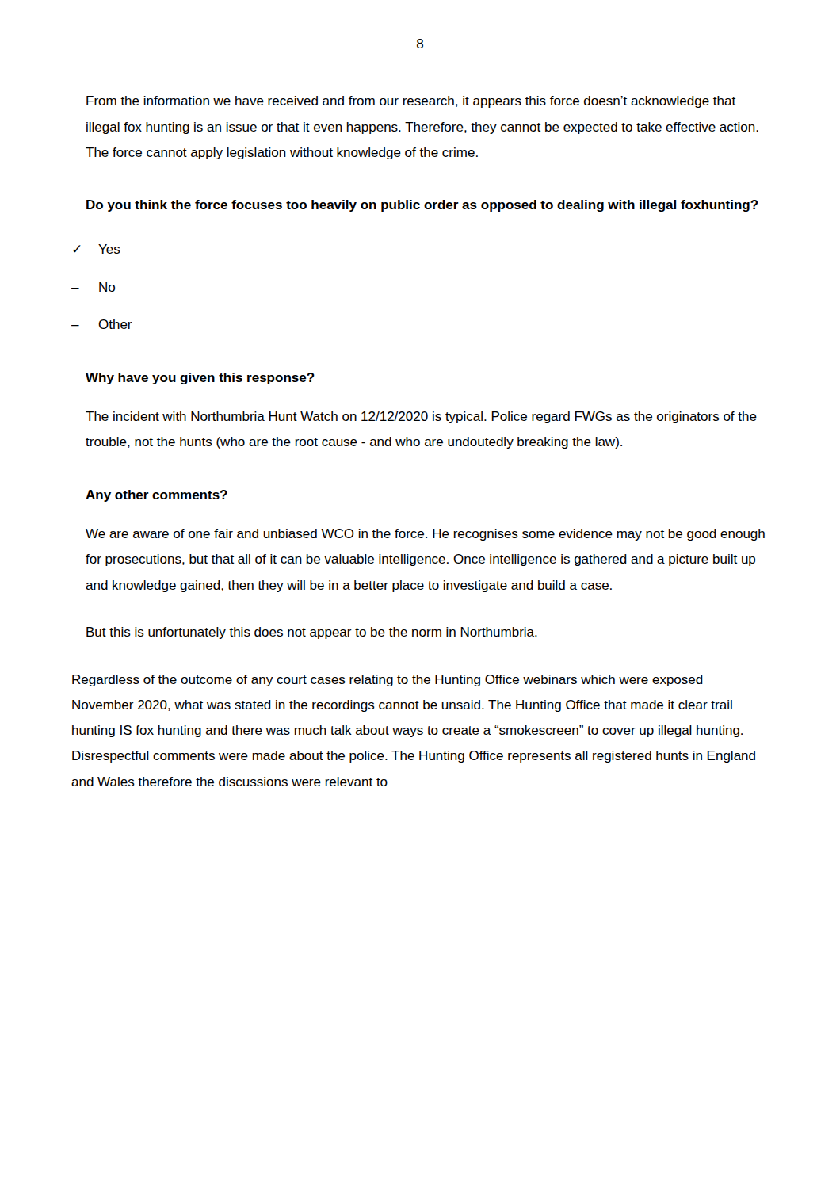8
From the information we have received and from our research, it appears this force doesn’t acknowledge that illegal fox hunting is an issue or that it even happens. Therefore, they cannot be expected to take effective action. The force cannot apply legislation without knowledge of the crime.
Do you think the force focuses too heavily on public order as opposed to dealing with illegal foxhunting?
✓Yes
–No
–Other
Why have you given this response?
The incident with Northumbria Hunt Watch on 12/12/2020 is typical. Police regard FWGs as the originators of the trouble, not the hunts (who are the root cause - and who are undoutedly breaking the law).
Any other comments?
We are aware of one fair and unbiased WCO in the force. He recognises some evidence may not be good enough for prosecutions, but that all of it can be valuable intelligence. Once intelligence is gathered and a picture built up and knowledge gained, then they will be in a better place to investigate and build a case.
But this is unfortunately this does not appear to be the norm in Northumbria.
Regardless of the outcome of any court cases relating to the Hunting Office webinars which were exposed November 2020, what was stated in the recordings cannot be unsaid. The Hunting Office that made it clear trail hunting IS fox hunting and there was much talk about ways to create a “smokescreen” to cover up illegal hunting. Disrespectful comments were made about the police. The Hunting Office represents all registered hunts in England and Wales therefore the discussions were relevant to